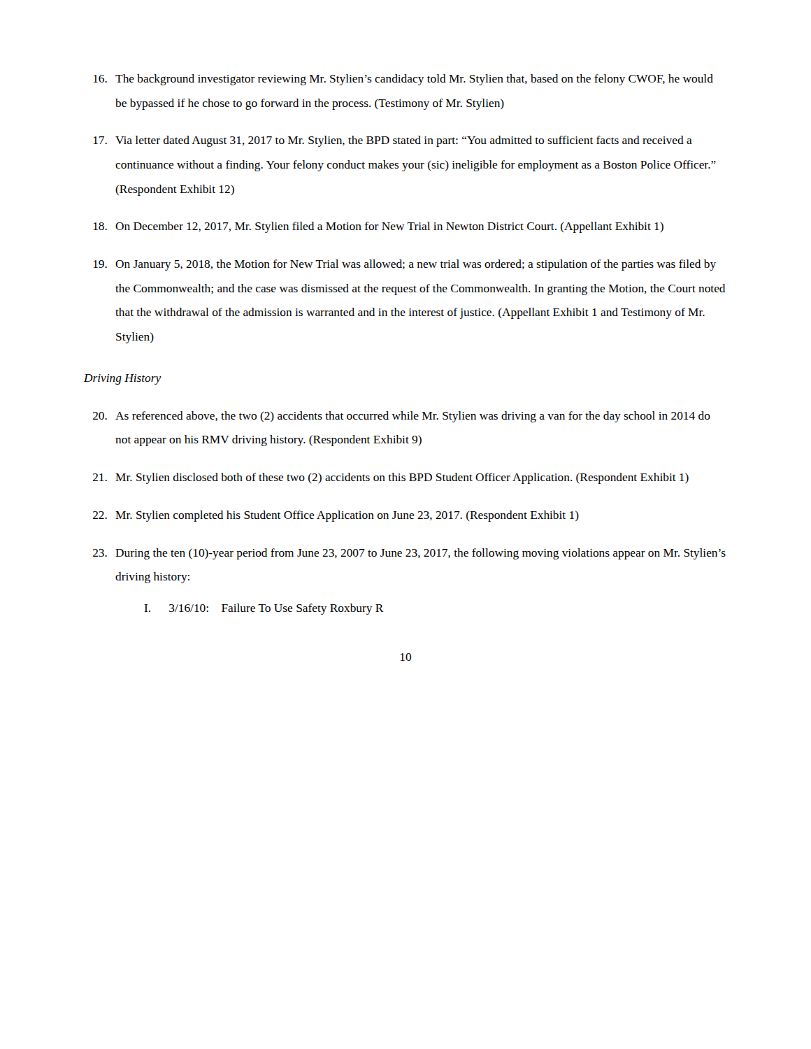The background investigator reviewing Mr. Stylien’s candidacy told Mr. Stylien that, based on the felony CWOF, he would be bypassed if he chose to go forward in the process. (Testimony of Mr. Stylien)
Via letter dated August 31, 2017 to Mr. Stylien, the BPD stated in part: “You admitted to sufficient facts and received a continuance without a finding. Your felony conduct makes your (sic) ineligible for employment as a Boston Police Officer.” (Respondent Exhibit 12)
On December 12, 2017, Mr. Stylien filed a Motion for New Trial in Newton District Court. (Appellant Exhibit 1)
On January 5, 2018, the Motion for New Trial was allowed; a new trial was ordered; a stipulation of the parties was filed by the Commonwealth; and the case was dismissed at the request of the Commonwealth. In granting the Motion, the Court noted that the withdrawal of the admission is warranted and in the interest of justice. (Appellant Exhibit 1 and Testimony of Mr. Stylien)
Driving History
As referenced above, the two (2) accidents that occurred while Mr. Stylien was driving a van for the day school in 2014 do not appear on his RMV driving history. (Respondent Exhibit 9)
Mr. Stylien disclosed both of these two (2) accidents on this BPD Student Officer Application. (Respondent Exhibit 1)
Mr. Stylien completed his Student Office Application on June 23, 2017. (Respondent Exhibit 1)
During the ten (10)-year period from June 23, 2007 to June 23, 2017, the following moving violations appear on Mr. Stylien’s driving history:
3/16/10: Failure To Use Safety Roxbury R
10